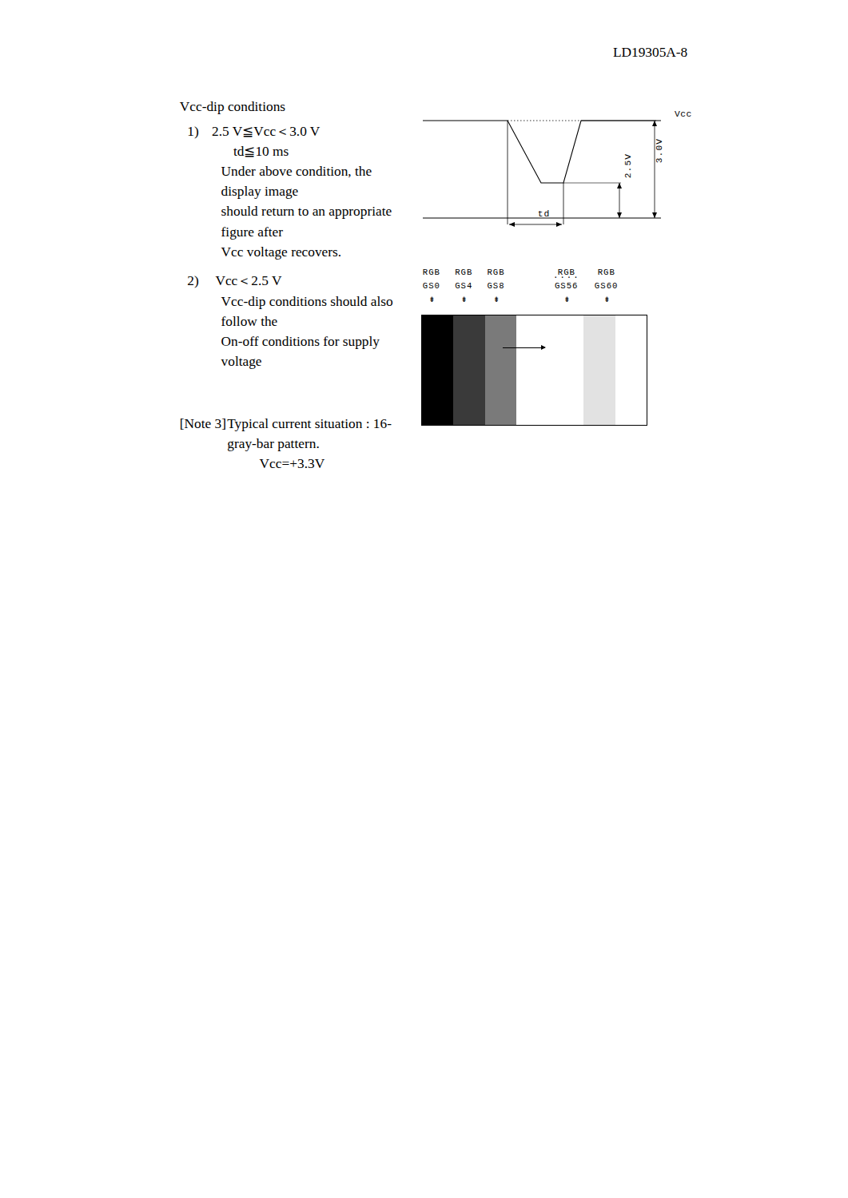LD19305A-8
Vcc-dip conditions
1) 2.5 V≦Vcc＜3.0 V
td≦10 ms
Under above condition, the display image
should return to an appropriate figure after
Vcc voltage recovers.
2) Vcc＜2.5 V
Vcc-dip conditions should also follow the
On-off conditions for supply voltage
[Note 3] Typical current situation : 16-gray-bar pattern.
Vcc=+3.3V
Vcc td 2.5V 3.0V
RGB RGB RGB RGB RGB
GS0 GS4 GS8 GS56 GS60
⇟ ⇟ ⇟ ⇟ ⇟
····